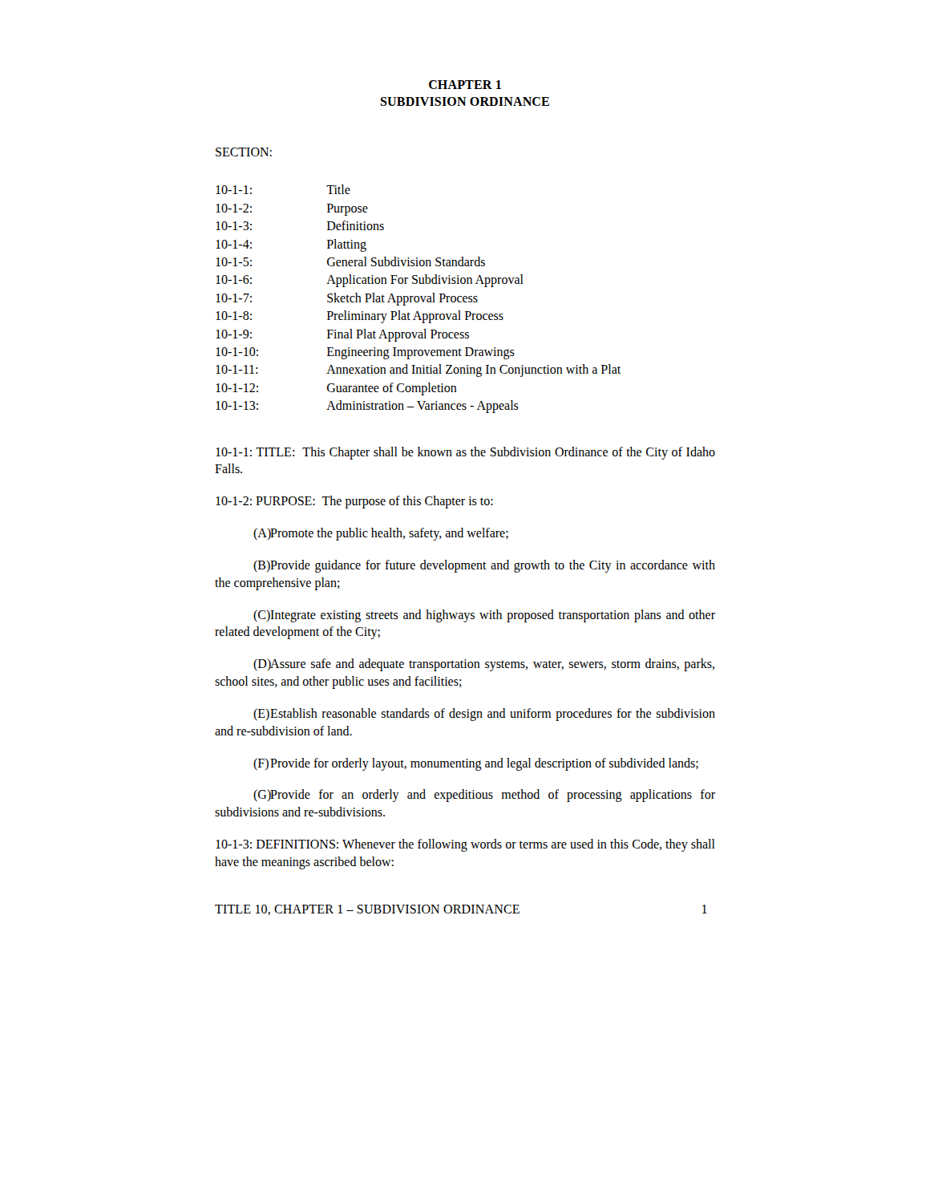CHAPTER 1 SUBDIVISION ORDINANCE
SECTION:
| 10-1-1: | Title |
| 10-1-2: | Purpose |
| 10-1-3: | Definitions |
| 10-1-4: | Platting |
| 10-1-5: | General Subdivision Standards |
| 10-1-6: | Application For Subdivision Approval |
| 10-1-7: | Sketch Plat Approval Process |
| 10-1-8: | Preliminary Plat Approval Process |
| 10-1-9: | Final Plat Approval Process |
| 10-1-10: | Engineering Improvement Drawings |
| 10-1-11: | Annexation and Initial Zoning In Conjunction with a Plat |
| 10-1-12: | Guarantee of Completion |
| 10-1-13: | Administration – Variances - Appeals |
10-1-1: TITLE: This Chapter shall be known as the Subdivision Ordinance of the City of Idaho Falls.
10-1-2: PURPOSE: The purpose of this Chapter is to:
(A) Promote the public health, safety, and welfare;
(B) Provide guidance for future development and growth to the City in accordance with the comprehensive plan;
(C) Integrate existing streets and highways with proposed transportation plans and other related development of the City;
(D) Assure safe and adequate transportation systems, water, sewers, storm drains, parks, school sites, and other public uses and facilities;
(E) Establish reasonable standards of design and uniform procedures for the subdivision and re-subdivision of land.
(F) Provide for orderly layout, monumenting and legal description of subdivided lands;
(G) Provide for an orderly and expeditious method of processing applications for subdivisions and re-subdivisions.
10-1-3: DEFINITIONS: Whenever the following words or terms are used in this Code, they shall have the meanings ascribed below:
TITLE 10, CHAPTER 1 – SUBDIVISION ORDINANCE
1